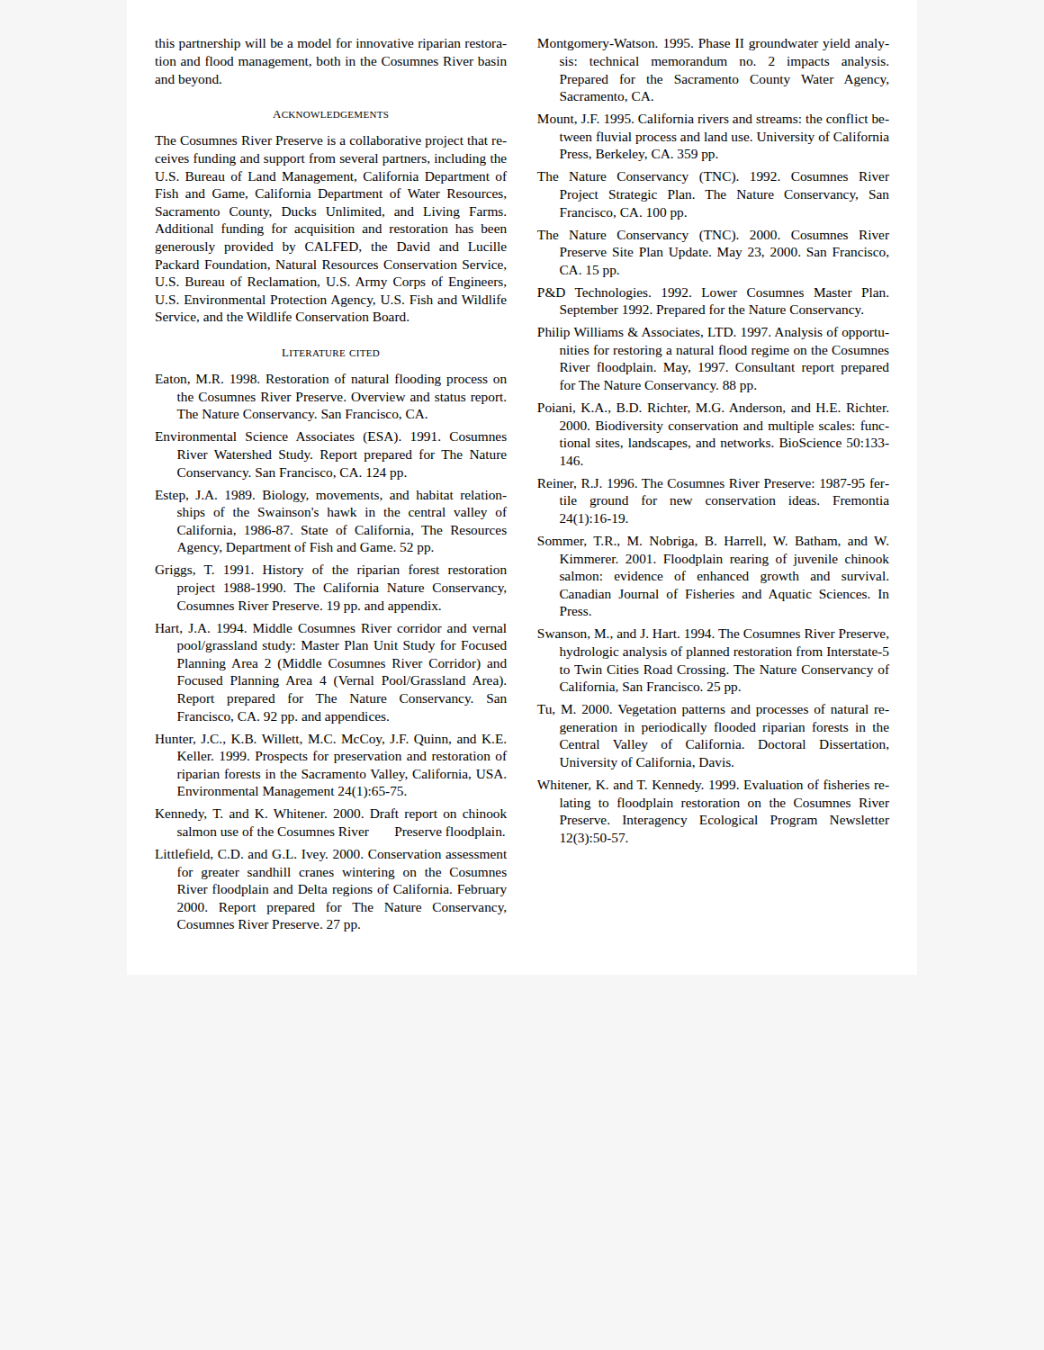this partnership will be a model for innovative riparian restoration and flood management, both in the Cosumnes River basin and beyond.
Acknowledgements
The Cosumnes River Preserve is a collaborative project that receives funding and support from several partners, including the U.S. Bureau of Land Management, California Department of Fish and Game, California Department of Water Resources, Sacramento County, Ducks Unlimited, and Living Farms. Additional funding for acquisition and restoration has been generously provided by CALFED, the David and Lucille Packard Foundation, Natural Resources Conservation Service, U.S. Bureau of Reclamation, U.S. Army Corps of Engineers, U.S. Environmental Protection Agency, U.S. Fish and Wildlife Service, and the Wildlife Conservation Board.
Literature Cited
Eaton, M.R. 1998. Restoration of natural flooding process on the Cosumnes River Preserve. Overview and status report. The Nature Conservancy. San Francisco, CA.
Environmental Science Associates (ESA). 1991. Cosumnes River Watershed Study. Report prepared for The Nature Conservancy. San Francisco, CA. 124 pp.
Estep, J.A. 1989. Biology, movements, and habitat relationships of the Swainson's hawk in the central valley of California, 1986-87. State of California, The Resources Agency, Department of Fish and Game. 52 pp.
Griggs, T. 1991. History of the riparian forest restoration project 1988-1990. The California Nature Conservancy, Cosumnes River Preserve. 19 pp. and appendix.
Hart, J.A. 1994. Middle Cosumnes River corridor and vernal pool/grassland study: Master Plan Unit Study for Focused Planning Area 2 (Middle Cosumnes River Corridor) and Focused Planning Area 4 (Vernal Pool/Grassland Area). Report prepared for The Nature Conservancy. San Francisco, CA. 92 pp. and appendices.
Hunter, J.C., K.B. Willett, M.C. McCoy, J.F. Quinn, and K.E. Keller. 1999. Prospects for preservation and restoration of riparian forests in the Sacramento Valley, California, USA. Environmental Management 24(1):65-75.
Kennedy, T. and K. Whitener. 2000. Draft report on chinook salmon use of the Cosumnes River Preserve floodplain.
Littlefield, C.D. and G.L. Ivey. 2000. Conservation assessment for greater sandhill cranes wintering on the Cosumnes River floodplain and Delta regions of California. February 2000. Report prepared for The Nature Conservancy, Cosumnes River Preserve. 27 pp.
Montgomery-Watson. 1995. Phase II groundwater yield analysis: technical memorandum no. 2 impacts analysis. Prepared for the Sacramento County Water Agency, Sacramento, CA.
Mount, J.F. 1995. California rivers and streams: the conflict between fluvial process and land use. University of California Press, Berkeley, CA. 359 pp.
The Nature Conservancy (TNC). 1992. Cosumnes River Project Strategic Plan. The Nature Conservancy, San Francisco, CA. 100 pp.
The Nature Conservancy (TNC). 2000. Cosumnes River Preserve Site Plan Update. May 23, 2000. San Francisco, CA. 15 pp.
P&D Technologies. 1992. Lower Cosumnes Master Plan. September 1992. Prepared for the Nature Conservancy.
Philip Williams & Associates, LTD. 1997. Analysis of opportunities for restoring a natural flood regime on the Cosumnes River floodplain. May, 1997. Consultant report prepared for The Nature Conservancy. 88 pp.
Poiani, K.A., B.D. Richter, M.G. Anderson, and H.E. Richter. 2000. Biodiversity conservation and multiple scales: functional sites, landscapes, and networks. BioScience 50:133-146.
Reiner, R.J. 1996. The Cosumnes River Preserve: 1987-95 fertile ground for new conservation ideas. Fremontia 24(1):16-19.
Sommer, T.R., M. Nobriga, B. Harrell, W. Batham, and W. Kimmerer. 2001. Floodplain rearing of juvenile chinook salmon: evidence of enhanced growth and survival. Canadian Journal of Fisheries and Aquatic Sciences. In Press.
Swanson, M., and J. Hart. 1994. The Cosumnes River Preserve, hydrologic analysis of planned restoration from Interstate-5 to Twin Cities Road Crossing. The Nature Conservancy of California, San Francisco. 25 pp.
Tu, M. 2000. Vegetation patterns and processes of natural regeneration in periodically flooded riparian forests in the Central Valley of California. Doctoral Dissertation, University of California, Davis.
Whitener, K. and T. Kennedy. 1999. Evaluation of fisheries relating to floodplain restoration on the Cosumnes River Preserve. Interagency Ecological Program Newsletter 12(3):50-57.